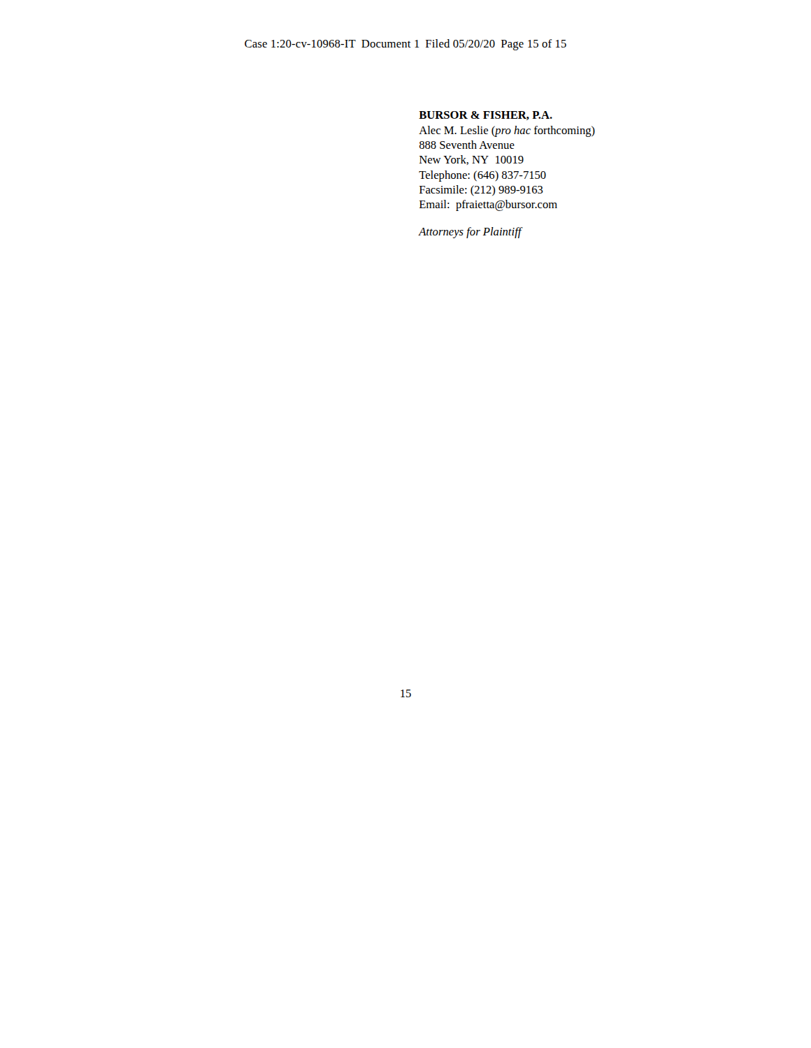Case 1:20-cv-10968-IT Document 1 Filed 05/20/20 Page 15 of 15
BURSOR & FISHER, P.A.
Alec M. Leslie (pro hac forthcoming)
888 Seventh Avenue
New York, NY 10019
Telephone: (646) 837-7150
Facsimile: (212) 989-9163
Email: pfraietta@bursor.com
Attorneys for Plaintiff
15